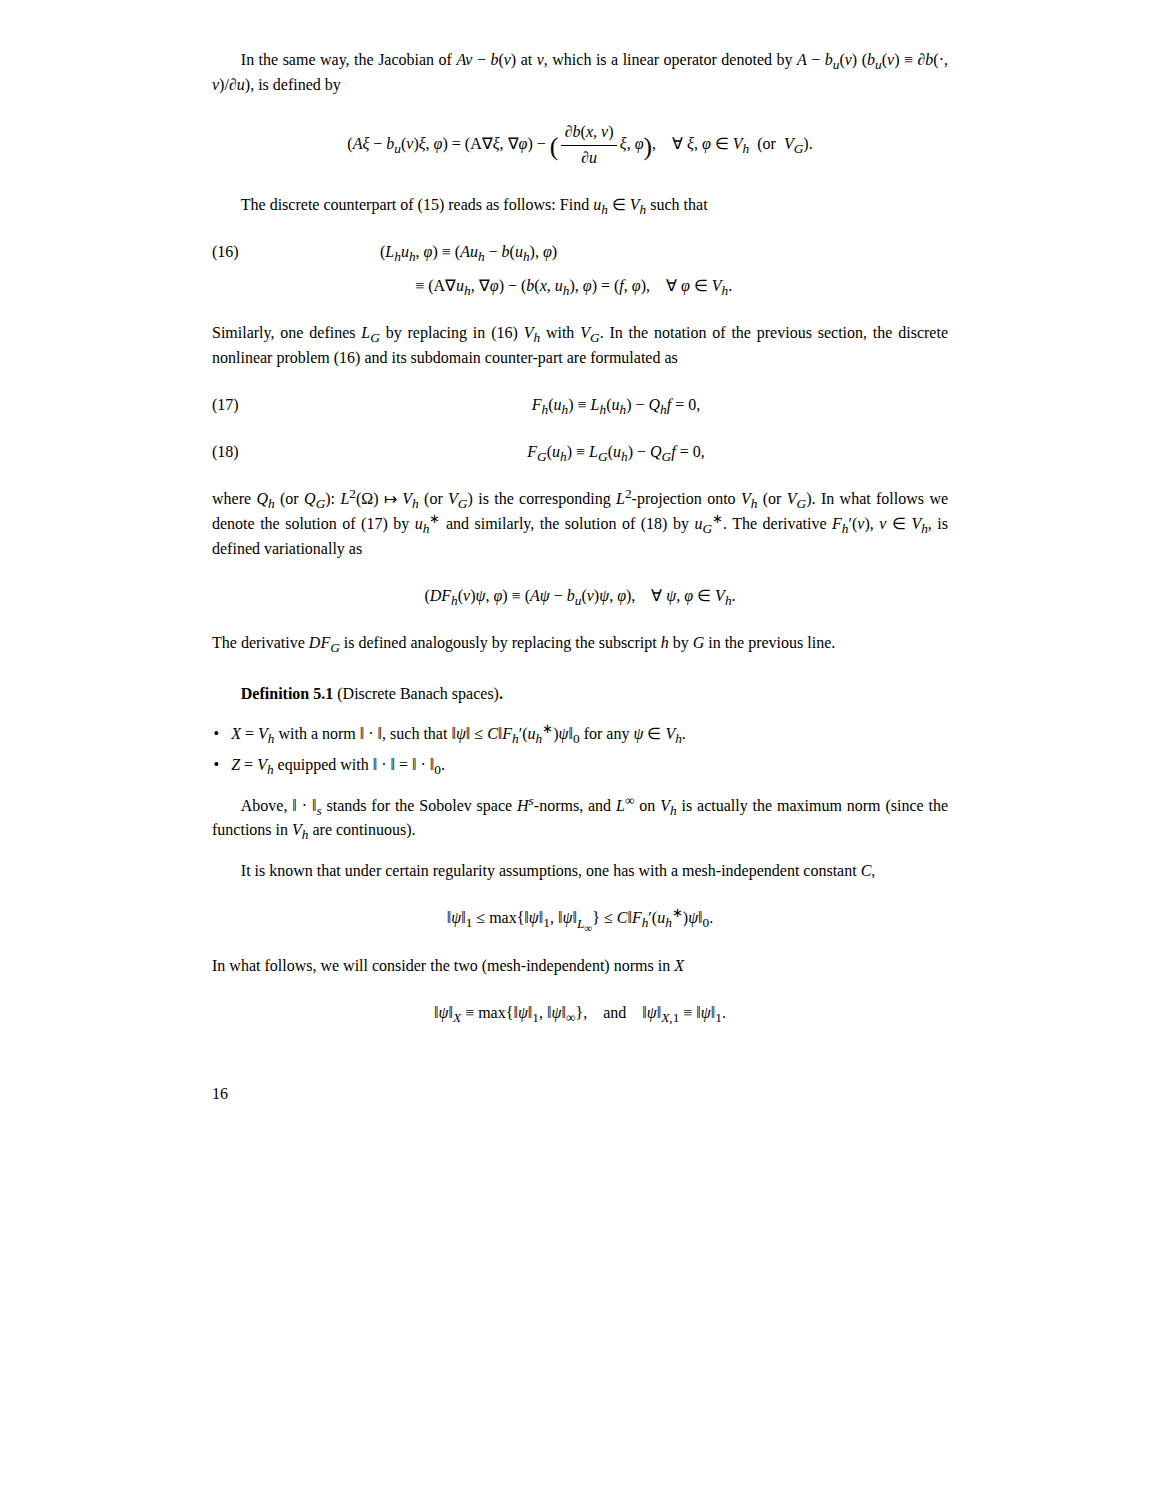In the same way, the Jacobian of Av − b(v) at v, which is a linear operator denoted by A − bu(v) (bu(v) ≡ ∂b(·, v)/∂u), is defined by
(Aξ − bu(v)ξ, φ) = (A∇ξ, ∇φ) − (∂b(x, v)∂u ξ, φ), ∀ ξ, φ ∈ Vh (or VG).
The discrete counterpart of (15) reads as follows: Find uh ∈ Vh such that
(16)
(Lhuh, φ) ≡ (Auh − b(uh), φ) ≡ (A∇uh, ∇φ) − (b(x, uh), φ) = (f, φ), ∀ φ ∈ Vh.
Similarly, one defines LG by replacing in (16) Vh with VG. In the notation of the previous section, the discrete nonlinear problem (16) and its subdomain counter-part are formulated as
(17)
Fh(uh) ≡ Lh(uh) − Qhf = 0,
(18)
FG(uh) ≡ LG(uh) − QGf = 0,
where Qh (or QG): L2(Ω) ↦ Vh (or VG) is the corresponding L2-projection onto Vh (or VG). In what follows we denote the solution of (17) by uh∗ and similarly, the solution of (18) by uG∗. The derivative Fh′(v), v ∈ Vh, is defined variationally as
(DFh(v)ψ, φ) ≡ (Aψ − bu(v)ψ, φ), ∀ ψ, φ ∈ Vh.
The derivative DFG is defined analogously by replacing the subscript h by G in the previous line.
Definition 5.1 (Discrete Banach spaces).
X = Vh with a norm ‖ · ‖, such that ‖ψ‖ ≤ C‖Fh′(uh∗)ψ‖0 for any ψ ∈ Vh.
Z = Vh equipped with ‖ · ‖ = ‖ · ‖0.
Above, ‖ · ‖s stands for the Sobolev space Hs-norms, and L∞ on Vh is actually the maximum norm (since the functions in Vh are continuous).
It is known that under certain regularity assumptions, one has with a mesh-independent constant C,
‖ψ‖1 ≤ max{‖ψ‖1, ‖ψ‖L∞} ≤ C‖Fh′(uh∗)ψ‖0.
In what follows, we will consider the two (mesh-independent) norms in X
‖ψ‖X ≡ max{‖ψ‖1, ‖ψ‖∞}, and ‖ψ‖X,1 ≡ ‖ψ‖1.
16